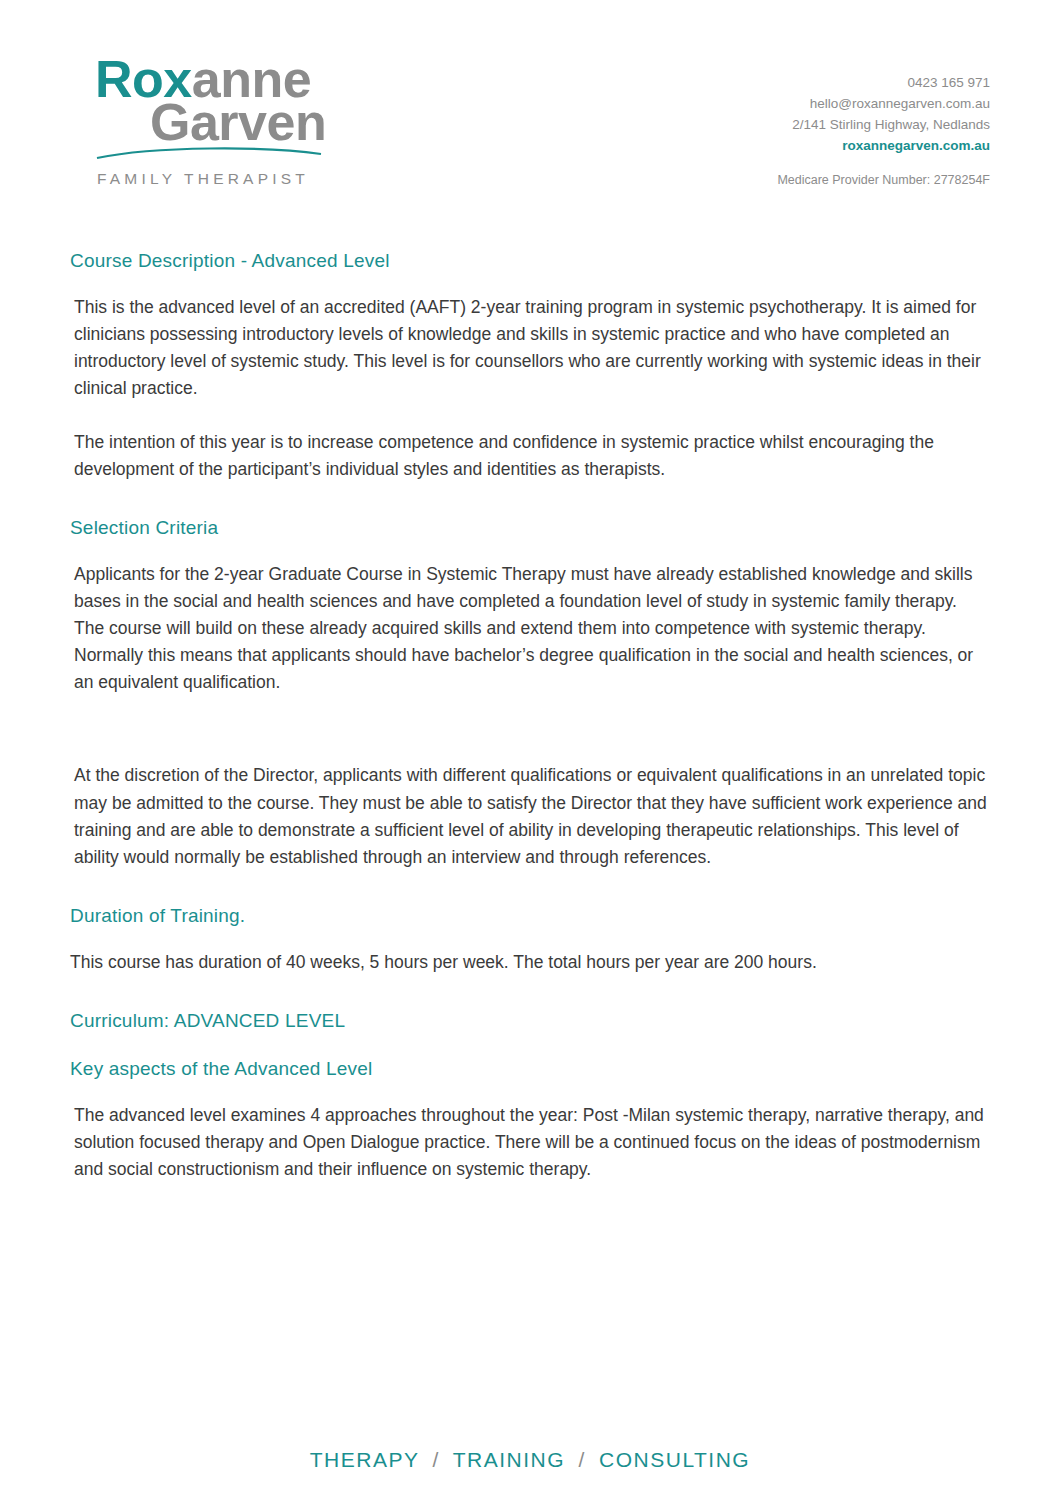Rox anne Garven
FAMILY THERAPIST
0423 165 971
hello@roxannegarven.com.au
2/141 Stirling Highway, Nedlands
roxannegarven.com.au
Medicare Provider Number: 2778254F
Course Description - Advanced Level
This is the advanced level of an accredited (AAFT) 2-year training program in systemic psychotherapy. It is aimed for clinicians possessing introductory levels of knowledge and skills in systemic practice and who have completed an introductory level of systemic study. This level is for counsellors who are currently working with systemic ideas in their clinical practice.
The intention of this year is to increase competence and confidence in systemic practice whilst encouraging the development of the participant’s individual styles and identities as therapists.
Selection Criteria
Applicants for the 2-year Graduate Course in Systemic Therapy must have already established knowledge and skills bases in the social and health sciences and have completed a foundation level of study in systemic family therapy. The course will build on these already acquired skills and extend them into competence with systemic therapy. Normally this means that applicants should have bachelor’s degree qualification in the social and health sciences, or an equivalent qualification.
At the discretion of the Director, applicants with different qualifications or equivalent qualifications in an unrelated topic may be admitted to the course. They must be able to satisfy the Director that they have sufficient work experience and training and are able to demonstrate a sufficient level of ability in developing therapeutic relationships. This level of ability would normally be established through an interview and through references.
Duration of Training.
This course has duration of 40 weeks, 5 hours per week. The total hours per year are 200 hours.
Curriculum: ADVANCED LEVEL
Key aspects of the Advanced Level
The advanced level examines 4 approaches throughout the year: Post -Milan systemic therapy, narrative therapy, and solution focused therapy and Open Dialogue practice. There will be a continued focus on the ideas of postmodernism and social constructionism and their influence on systemic therapy.
THERAPY / TRAINING / CONSULTING